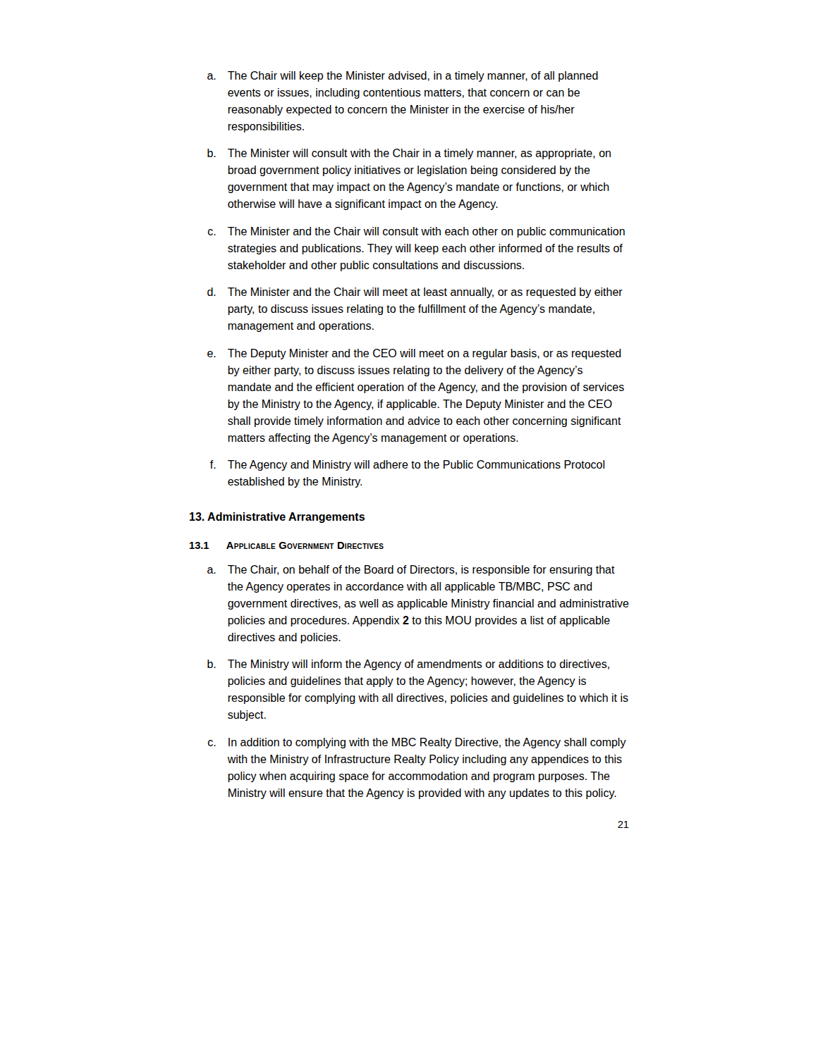The Chair will keep the Minister advised, in a timely manner, of all planned events or issues, including contentious matters, that concern or can be reasonably expected to concern the Minister in the exercise of his/her responsibilities.
The Minister will consult with the Chair in a timely manner, as appropriate, on broad government policy initiatives or legislation being considered by the government that may impact on the Agency’s mandate or functions, or which otherwise will have a significant impact on the Agency.
The Minister and the Chair will consult with each other on public communication strategies and publications. They will keep each other informed of the results of stakeholder and other public consultations and discussions.
The Minister and the Chair will meet at least annually, or as requested by either party, to discuss issues relating to the fulfillment of the Agency’s mandate, management and operations.
The Deputy Minister and the CEO will meet on a regular basis, or as requested by either party, to discuss issues relating to the delivery of the Agency’s mandate and the efficient operation of the Agency, and the provision of services by the Ministry to the Agency, if applicable. The Deputy Minister and the CEO shall provide timely information and advice to each other concerning significant matters affecting the Agency’s management or operations.
The Agency and Ministry will adhere to the Public Communications Protocol established by the Ministry.
13. Administrative Arrangements
13.1 Applicable Government Directives
The Chair, on behalf of the Board of Directors, is responsible for ensuring that the Agency operates in accordance with all applicable TB/MBC, PSC and government directives, as well as applicable Ministry financial and administrative policies and procedures. Appendix 2 to this MOU provides a list of applicable directives and policies.
The Ministry will inform the Agency of amendments or additions to directives, policies and guidelines that apply to the Agency; however, the Agency is responsible for complying with all directives, policies and guidelines to which it is subject.
In addition to complying with the MBC Realty Directive, the Agency shall comply with the Ministry of Infrastructure Realty Policy including any appendices to this policy when acquiring space for accommodation and program purposes. The Ministry will ensure that the Agency is provided with any updates to this policy.
21